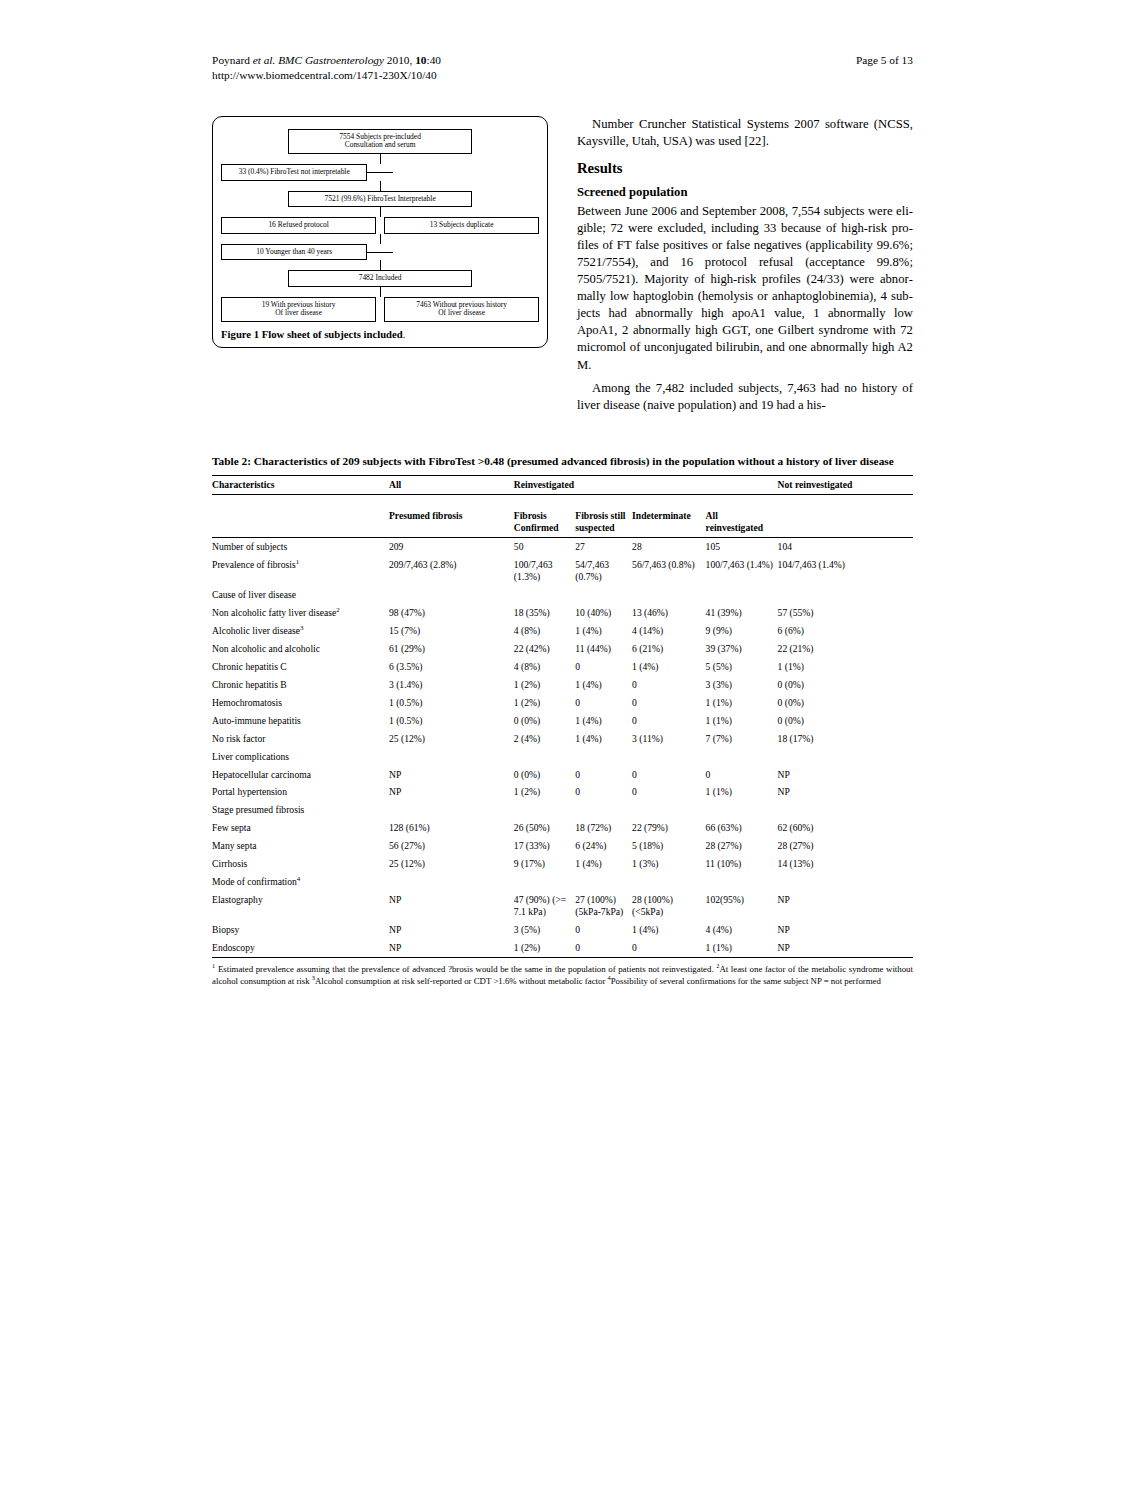Poynard et al. BMC Gastroenterology 2010, 10:40
http://www.biomedcentral.com/1471-230X/10/40
Page 5 of 13
7554 Subjects pre-included
Consultation and serum
33 (0.4%) FibroTest not interpretable
7521 (99.6%) FibroTest Interpretable
16 Refused protocol
13 Subjects duplicate
10 Younger than 40 years
7482 Included
19 With previous history
Of liver disease
7463 Without previous history
Of liver disease
Figure 1 Flow sheet of subjects included.
Number Cruncher Statistical Systems 2007 software (NCSS, Kaysville, Utah, USA) was used [22].
Results
Screened population
Between June 2006 and September 2008, 7,554 subjects were eligible; 72 were excluded, including 33 because of high-risk profiles of FT false positives or false negatives (applicability 99.6%; 7521/7554), and 16 protocol refusal (acceptance 99.8%; 7505/7521). Majority of high-risk profiles (24/33) were abnormally low haptoglobin (hemolysis or anhaptoglobinemia), 4 subjects had abnormally high apoA1 value, 1 abnormally low ApoA1, 2 abnormally high GGT, one Gilbert syndrome with 72 micromol of unconjugated bilirubin, and one abnormally high A2 M.
Among the 7,482 included subjects, 7,463 had no history of liver disease (naive population) and 19 had a his-
Table 2: Characteristics of 209 subjects with FibroTest >0.48 (presumed advanced fibrosis) in the population without a history of liver disease
| Characteristics | All | Reinvestigated | Not reinvestigated |
| --- | --- | --- | --- |
| | Presumed fibrosis | Fibrosis Confirmed | Fibrosis still suspected | Indeterminate | All reinvestigated | |
| Number of subjects | 209 | 50 | 27 | 28 | 105 | 104 |
| Prevalence of fibrosis 1 | 209/7,463 (2.8%) | 100/7,463 (1.3%) | 54/7,463 (0.7%) | 56/7,463 (0.8%) | 100/7,463 (1.4%) | 104/7,463 (1.4%) |
| Cause of liver disease | | | | | | |
| Non alcoholic fatty liver disease 2 | 98 (47%) | 18 (35%) | 10 (40%) | 13 (46%) | 41 (39%) | 57 (55%) |
| Alcoholic liver disease 3 | 15 (7%) | 4 (8%) | 1 (4%) | 4 (14%) | 9 (9%) | 6 (6%) |
| Non alcoholic and alcoholic | 61 (29%) | 22 (42%) | 11 (44%) | 6 (21%) | 39 (37%) | 22 (21%) |
| Chronic hepatitis C | 6 (3.5%) | 4 (8%) | 0 | 1 (4%) | 5 (5%) | 1 (1%) |
| Chronic hepatitis B | 3 (1.4%) | 1 (2%) | 1 (4%) | 0 | 3 (3%) | 0 (0%) |
| Hemochromatosis | 1 (0.5%) | 1 (2%) | 0 | 0 | 1 (1%) | 0 (0%) |
| Auto-immune hepatitis | 1 (0.5%) | 0 (0%) | 1 (4%) | 0 | 1 (1%) | 0 (0%) |
| No risk factor | 25 (12%) | 2 (4%) | 1 (4%) | 3 (11%) | 7 (7%) | 18 (17%) |
| Liver complications | | | | | | |
| Hepatocellular carcinoma | NP | 0 (0%) | 0 | 0 | 0 | NP |
| Portal hypertension | NP | 1 (2%) | 0 | 0 | 1 (1%) | NP |
| Stage presumed fibrosis | | | | | | |
| Few septa | 128 (61%) | 26 (50%) | 18 (72%) | 22 (79%) | 66 (63%) | 62 (60%) |
| Many septa | 56 (27%) | 17 (33%) | 6 (24%) | 5 (18%) | 28 (27%) | 28 (27%) |
| Cirrhosis | 25 (12%) | 9 (17%) | 1 (4%) | 1 (3%) | 11 (10%) | 14 (13%) |
| Mode of confirmation 4 | | | | | | |
| Elastography | NP | 47 (90%) (>= 7.1 kPa) | 27 (100%) (5kPa-7kPa) | 28 (100%) (<5kPa) | 102(95%) | NP |
| Biopsy | NP | 3 (5%) | 0 | 1 (4%) | 4 (4%) | NP |
| Endoscopy | NP | 1 (2%) | 0 | 0 | 1 (1%) | NP |
1 Estimated prevalence assuming that the prevalence of advanced ?brosis would be the same in the population of patients not reinvestigated. 2At least one factor of the metabolic syndrome without alcohol consumption at risk 3Alcohol consumption at risk self-reported or CDT >1.6% without metabolic factor 4Possibility of several confirmations for the same subject NP = not performed